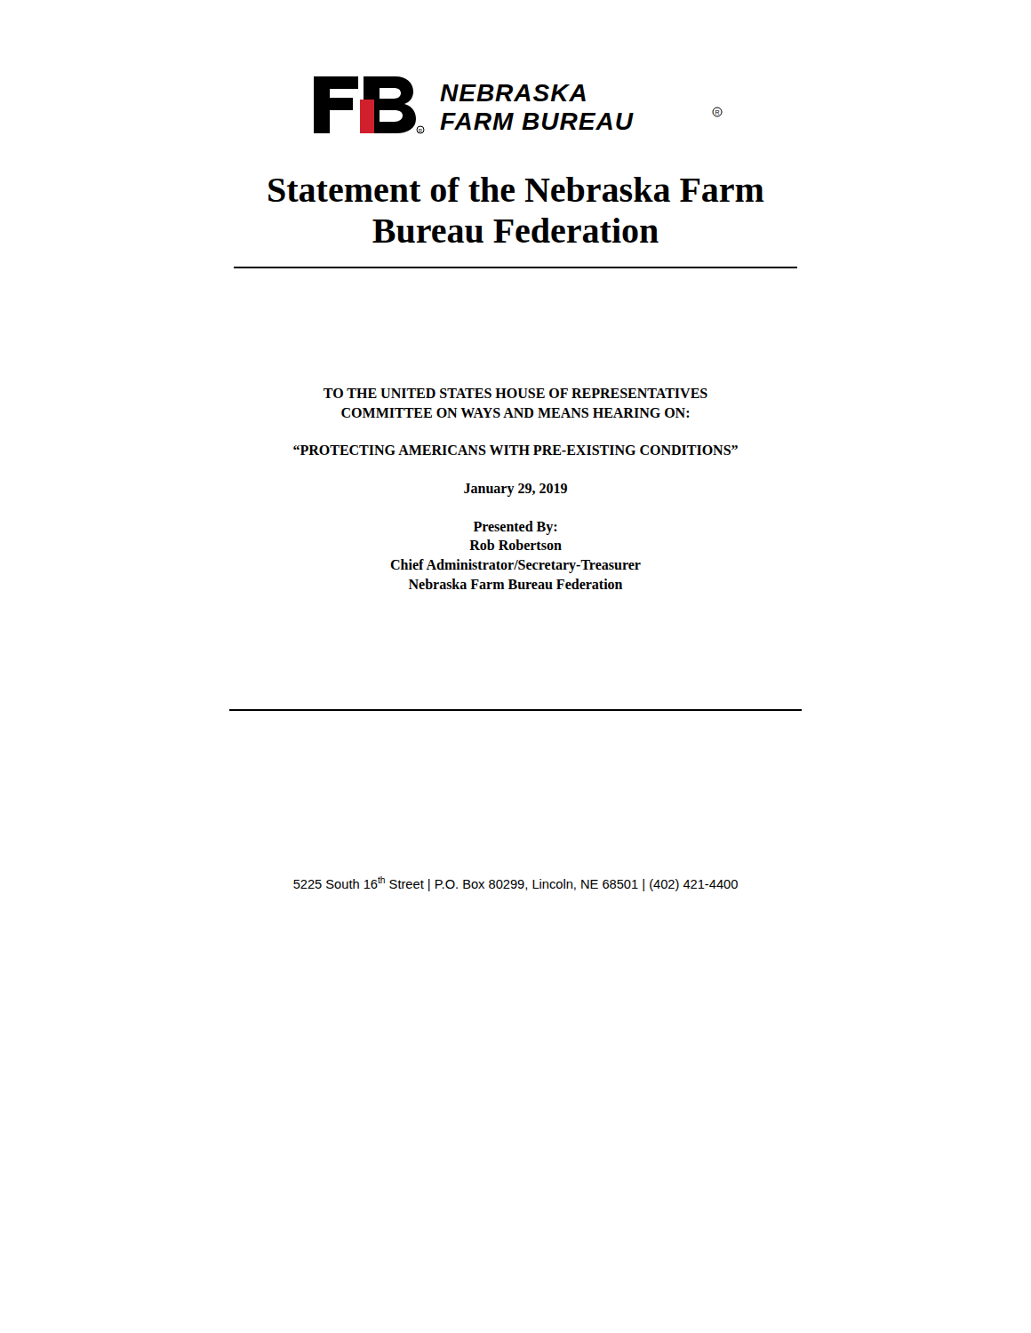R NEBRASKA FARM BUREAU R
Statement of the Nebraska Farm
Bureau Federation
TO THE UNITED STATES HOUSE OF REPRESENTATIVES
COMMITTEE ON WAYS AND MEANS HEARING ON:
“PROTECTING AMERICANS WITH PRE-EXISTING CONDITIONS”
January 29, 2019
Presented By:
Rob Robertson
Chief Administrator/Secretary-Treasurer
Nebraska Farm Bureau Federation
5225 South 16th Street | P.O. Box 80299, Lincoln, NE 68501 | (402) 421-4400